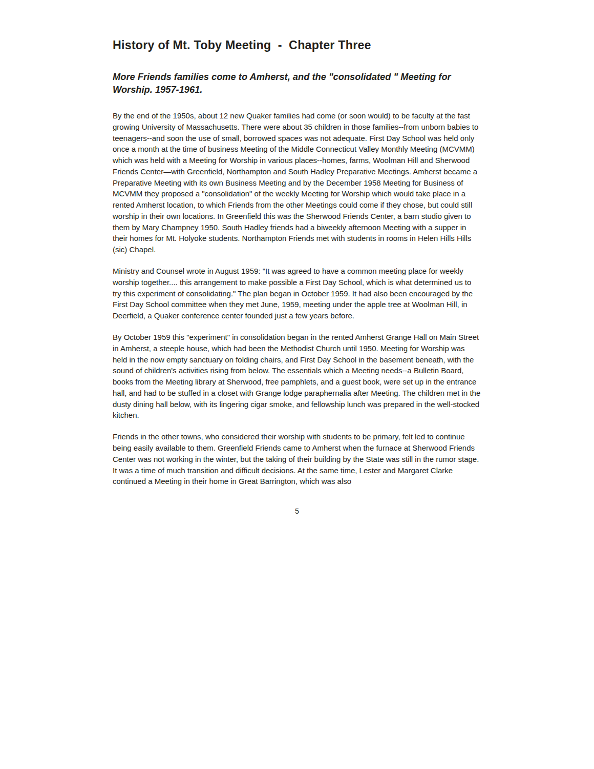History of Mt. Toby Meeting - Chapter Three
More Friends families come to Amherst, and the "consolidated " Meeting for Worship. 1957-1961.
By the end of the 1950s, about 12 new Quaker families had come (or soon would) to be faculty at the fast growing University of Massachusetts. There were about 35 children in those families--from unborn babies to teenagers--and soon the use of small, borrowed spaces was not adequate. First Day School was held only once a month at the time of business Meeting of the Middle Connecticut Valley Monthly Meeting (MCVMM) which was held with a Meeting for Worship in various places--homes, farms, Woolman Hill and Sherwood Friends Center—with Greenfield, Northampton and South Hadley Preparative Meetings. Amherst became a Preparative Meeting with its own Business Meeting and by the December 1958 Meeting for Business of MCVMM they proposed a "consolidation" of the weekly Meeting for Worship which would take place in a rented Amherst location, to which Friends from the other Meetings could come if they chose, but could still worship in their own locations. In Greenfield this was the Sherwood Friends Center, a barn studio given to them by Mary Champney 1950. South Hadley friends had a biweekly afternoon Meeting with a supper in their homes for Mt. Holyoke students. Northampton Friends met with students in rooms in Helen Hills Hills (sic) Chapel.
Ministry and Counsel wrote in August 1959: "It was agreed to have a common meeting place for weekly worship together.... this arrangement to make possible a First Day School, which is what determined us to try this experiment of consolidating." The plan began in October 1959. It had also been encouraged by the First Day School committee when they met June, 1959, meeting under the apple tree at Woolman Hill, in Deerfield, a Quaker conference center founded just a few years before.
By October 1959 this "experiment" in consolidation began in the rented Amherst Grange Hall on Main Street in Amherst, a steeple house, which had been the Methodist Church until 1950. Meeting for Worship was held in the now empty sanctuary on folding chairs, and First Day School in the basement beneath, with the sound of children's activities rising from below. The essentials which a Meeting needs--a Bulletin Board, books from the Meeting library at Sherwood, free pamphlets, and a guest book, were set up in the entrance hall, and had to be stuffed in a closet with Grange lodge paraphernalia after Meeting. The children met in the dusty dining hall below, with its lingering cigar smoke, and fellowship lunch was prepared in the well-stocked kitchen.
Friends in the other towns, who considered their worship with students to be primary, felt led to continue being easily available to them. Greenfield Friends came to Amherst when the furnace at Sherwood Friends Center was not working in the winter, but the taking of their building by the State was still in the rumor stage. It was a time of much transition and difficult decisions. At the same time, Lester and Margaret Clarke continued a Meeting in their home in Great Barrington, which was also
5